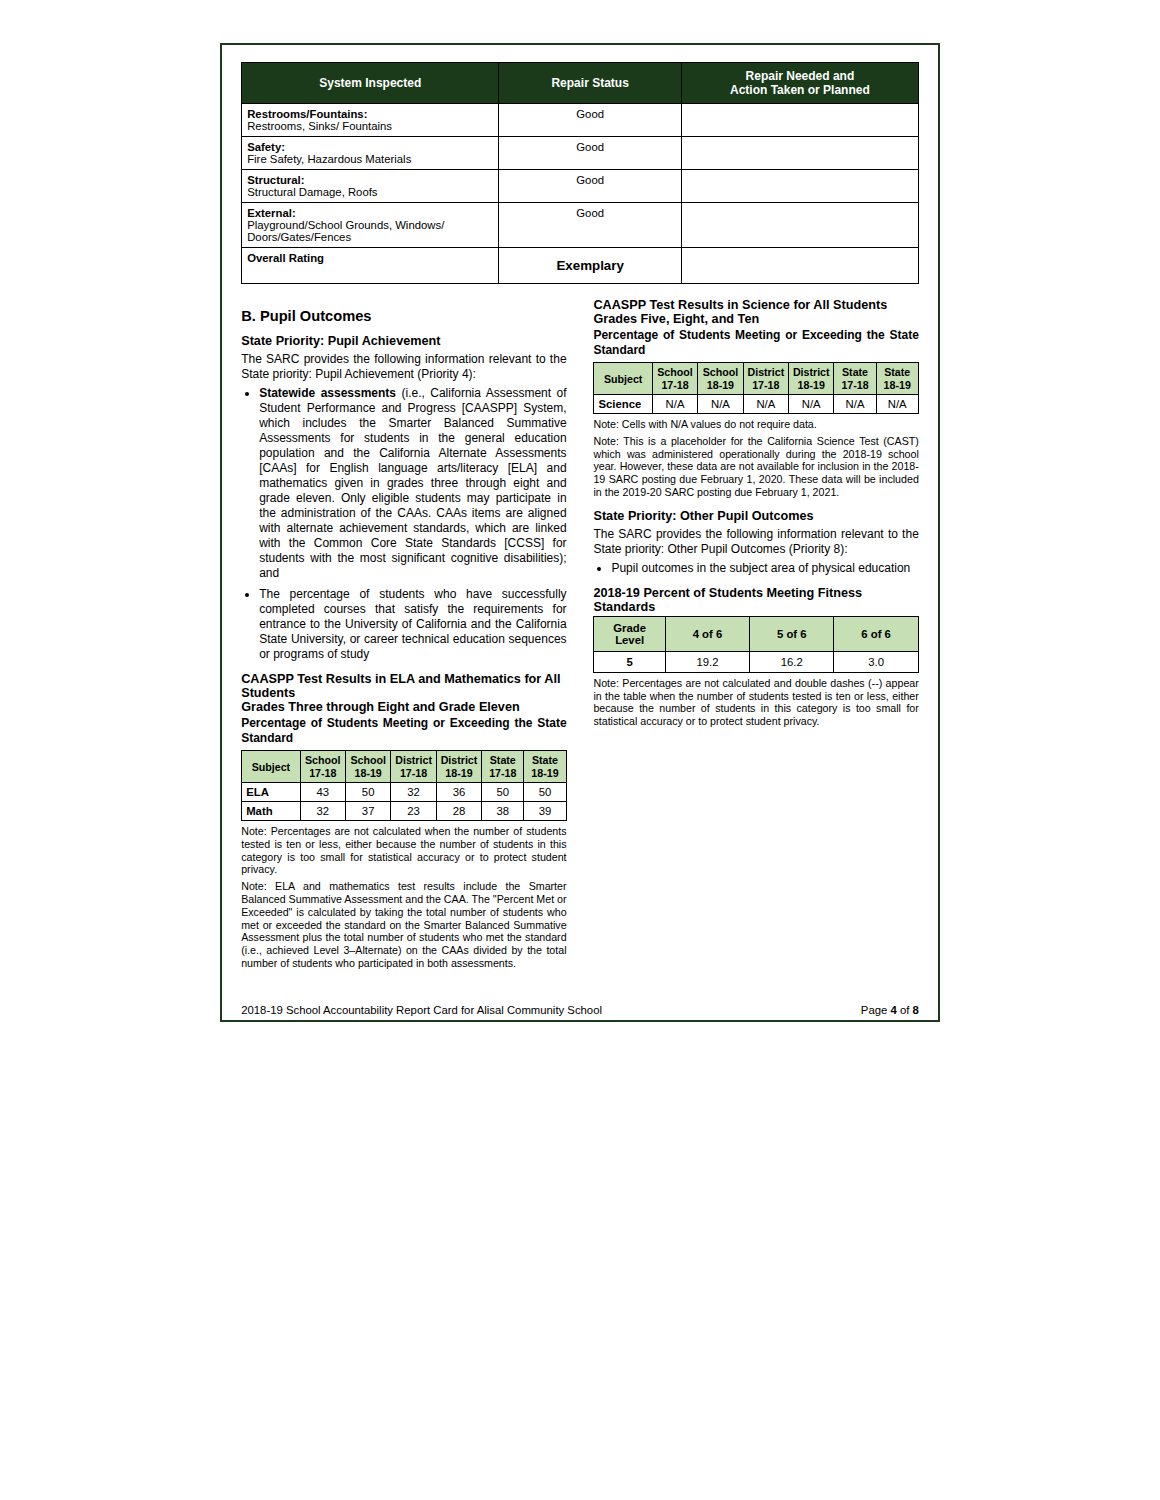| System Inspected | Repair Status | Repair Needed and Action Taken or Planned |
| --- | --- | --- |
| Restrooms/Fountains: Restrooms, Sinks/ Fountains | Good | |
| Safety: Fire Safety, Hazardous Materials | Good | |
| Structural: Structural Damage, Roofs | Good | |
| External: Playground/School Grounds, Windows/ Doors/Gates/Fences | Good | |
| Overall Rating | Exemplary | |
B. Pupil Outcomes
State Priority: Pupil Achievement
The SARC provides the following information relevant to the State priority: Pupil Achievement (Priority 4):
Statewide assessments (i.e., California Assessment of Student Performance and Progress [CAASPP] System, which includes the Smarter Balanced Summative Assessments for students in the general education population and the California Alternate Assessments [CAAs] for English language arts/literacy [ELA] and mathematics given in grades three through eight and grade eleven. Only eligible students may participate in the administration of the CAAs. CAAs items are aligned with alternate achievement standards, which are linked with the Common Core State Standards [CCSS] for students with the most significant cognitive disabilities); and
The percentage of students who have successfully completed courses that satisfy the requirements for entrance to the University of California and the California State University, or career technical education sequences or programs of study
CAASPP Test Results in ELA and Mathematics for All Students
Grades Three through Eight and Grade Eleven
Percentage of Students Meeting or Exceeding the State Standard
| Subject | School 17-18 | School 18-19 | District 17-18 | District 18-19 | State 17-18 | State 18-19 |
| --- | --- | --- | --- | --- | --- | --- |
| ELA | 43 | 50 | 32 | 36 | 50 | 50 |
| Math | 32 | 37 | 23 | 28 | 38 | 39 |
Note: Percentages are not calculated when the number of students tested is ten or less, either because the number of students in this category is too small for statistical accuracy or to protect student privacy.
Note: ELA and mathematics test results include the Smarter Balanced Summative Assessment and the CAA. The "Percent Met or Exceeded" is calculated by taking the total number of students who met or exceeded the standard on the Smarter Balanced Summative Assessment plus the total number of students who met the standard (i.e., achieved Level 3–Alternate) on the CAAs divided by the total number of students who participated in both assessments.
CAASPP Test Results in Science for All Students
Grades Five, Eight, and Ten
Percentage of Students Meeting or Exceeding the State Standard
| Subject | School 17-18 | School 18-19 | District 17-18 | District 18-19 | State 17-18 | State 18-19 |
| --- | --- | --- | --- | --- | --- | --- |
| Science | N/A | N/A | N/A | N/A | N/A | N/A |
Note: Cells with N/A values do not require data.
Note: This is a placeholder for the California Science Test (CAST) which was administered operationally during the 2018-19 school year. However, these data are not available for inclusion in the 2018-19 SARC posting due February 1, 2020. These data will be included in the 2019-20 SARC posting due February 1, 2021.
State Priority: Other Pupil Outcomes
The SARC provides the following information relevant to the State priority: Other Pupil Outcomes (Priority 8):
Pupil outcomes in the subject area of physical education
2018-19 Percent of Students Meeting Fitness Standards
| Grade Level | 4 of 6 | 5 of 6 | 6 of 6 |
| --- | --- | --- | --- |
| 5 | 19.2 | 16.2 | 3.0 |
Note: Percentages are not calculated and double dashes (--) appear in the table when the number of students tested is ten or less, either because the number of students in this category is too small for statistical accuracy or to protect student privacy.
2018-19 School Accountability Report Card for Alisal Community School
Page 4 of 8